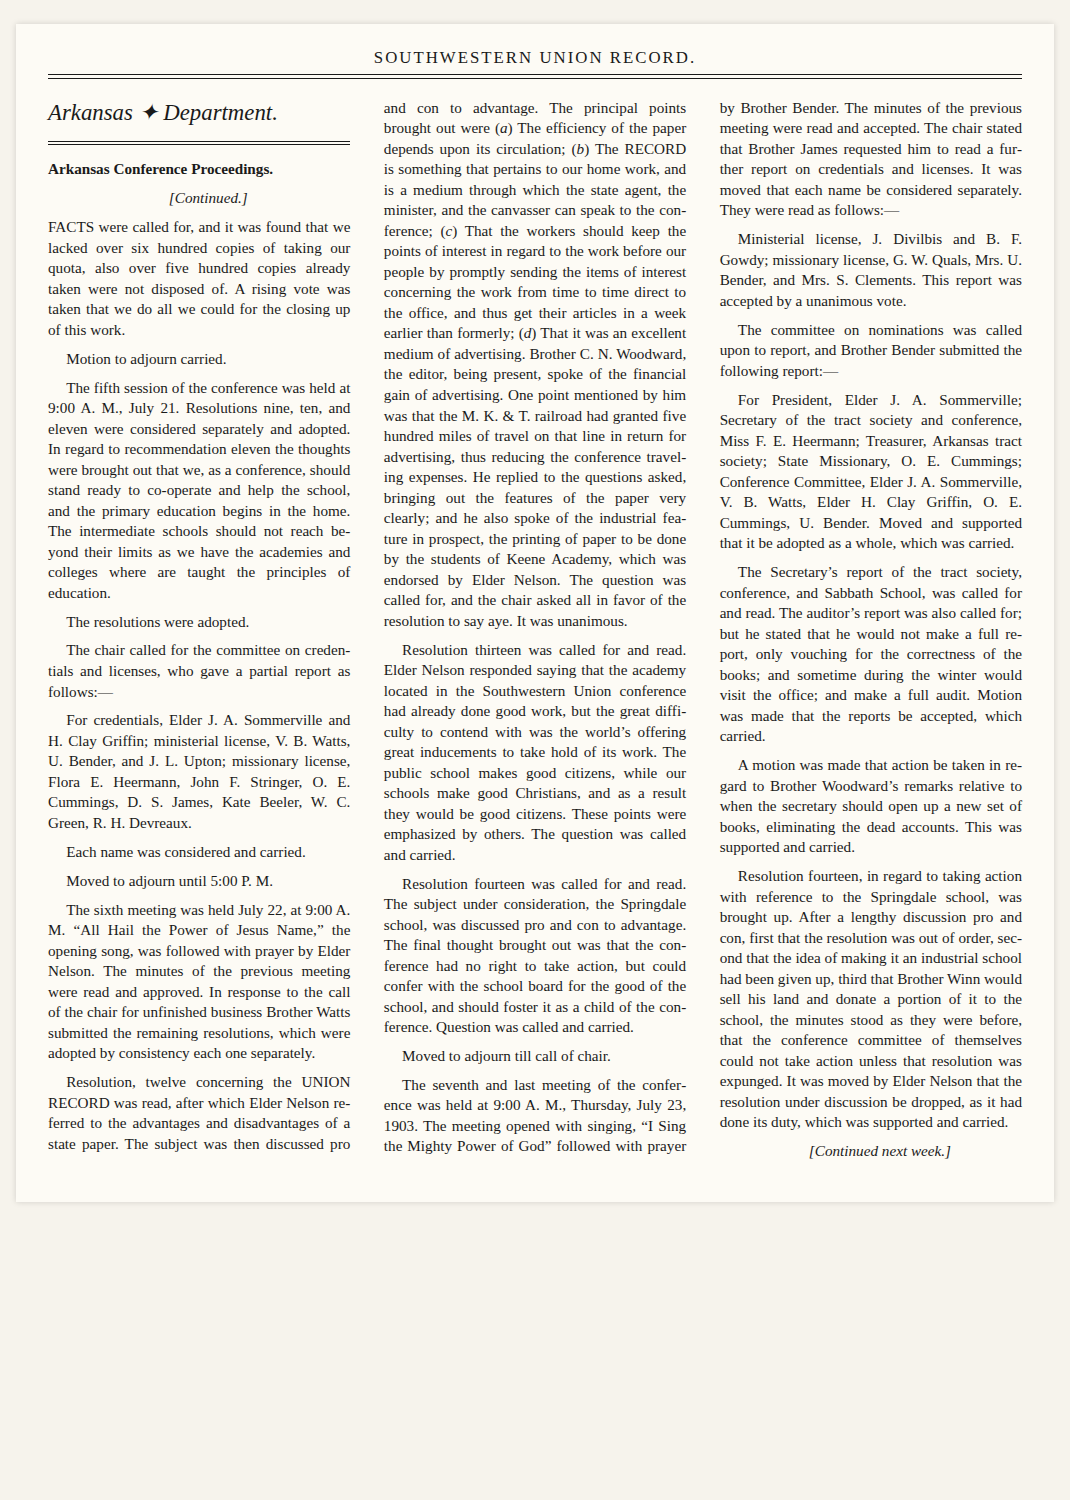SOUTHWESTERN UNION RECORD.
Arkansas ✦ Department.
Arkansas Conference Proceedings.
[Continued.]
FACTS were called for, and it was found that we lacked over six hundred copies of taking our quota, also over five hundred copies already taken were not disposed of. A rising vote was taken that we do all we could for the closing up of this work.
Motion to adjourn carried.
The fifth session of the conference was held at 9:00 A. M., July 21. Resolutions nine, ten, and eleven were considered separately and adopted. In regard to recommendation eleven the thoughts were brought out that we, as a conference, should stand ready to co-operate and help the school, and the primary education begins in the home. The intermediate schools should not reach beyond their limits as we have the academies and colleges where are taught the principles of education.
The resolutions were adopted.
The chair called for the committee on credentials and licenses, who gave a partial report as follows:—
For credentials, Elder J. A. Sommerville and H. Clay Griffin; ministerial license, V. B. Watts, U. Bender, and J. L. Upton; missionary license, Flora E. Heermann, John F. Stringer, O. E. Cummings, D. S. James, Kate Beeler, W. C. Green, R. H. Devreaux.
Each name was considered and carried.
Moved to adjourn until 5:00 P. M.
The sixth meeting was held July 22, at 9:00 A. M. “All Hail the Power of Jesus Name,” the opening song, was followed with prayer by Elder Nelson. The minutes of the previous meeting were read and approved. In response to the call of the chair for unfinished business Brother Watts submitted the remaining resolutions, which were adopted by consistency each one separately.
Resolution, twelve concerning the UNION RECORD was read, after which Elder Nelson referred to the advantages and disadvantages of a state paper. The subject was then discussed pro and con to advantage. The principal points brought out were (a) The efficiency of the paper depends upon its circulation; (b) The RECORD is something that pertains to our home work, and is a medium through which the state agent, the minister, and the canvasser can speak to the conference; (c) That the workers should keep the points of interest in regard to the work before our people by promptly sending the items of interest concerning the work from time to time direct to the office, and thus get their articles in a week earlier than formerly; (d) That it was an excellent medium of advertising. Brother C. N. Woodward, the editor, being present, spoke of the financial gain of advertising. One point mentioned by him was that the M. K. & T. railroad had granted five hundred miles of travel on that line in return for advertising, thus reducing the conference traveling expenses. He replied to the questions asked, bringing out the features of the paper very clearly; and he also spoke of the industrial feature in prospect, the printing of paper to be done by the students of Keene Academy, which was endorsed by Elder Nelson. The question was called for, and the chair asked all in favor of the resolution to say aye. It was unanimous.
Resolution thirteen was called for and read. Elder Nelson responded saying that the academy located in the Southwestern Union conference had already done good work, but the great difficulty to contend with was the world’s offering great inducements to take hold of its work. The public school makes good citizens, while our schools make good Christians, and as a result they would be good citizens. These points were emphasized by others. The question was called and carried.
Resolution fourteen was called for and read. The subject under consideration, the Springdale school, was discussed pro and con to advantage. The final thought brought out was that the conference had no right to take action, but could confer with the school board for the good of the school, and should foster it as a child of the conference. Question was called and carried.
Moved to adjourn till call of chair.
The seventh and last meeting of the conference was held at 9:00 A. M., Thursday, July 23, 1903. The meeting opened with singing, “I Sing the Mighty Power of God” followed with prayer by Brother Bender. The minutes of the previous meeting were read and accepted. The chair stated that Brother James requested him to read a further report on credentials and licenses. It was moved that each name be considered separately. They were read as follows:—
Ministerial license, J. Divilbis and B. F. Gowdy; missionary license, G. W. Quals, Mrs. U. Bender, and Mrs. S. Clements. This report was accepted by a unanimous vote.
The committee on nominations was called upon to report, and Brother Bender submitted the following report:—
For President, Elder J. A. Sommerville; Secretary of the tract society and conference, Miss F. E. Heermann; Treasurer, Arkansas tract society; State Missionary, O. E. Cummings; Conference Committee, Elder J. A. Sommerville, V. B. Watts, Elder H. Clay Griffin, O. E. Cummings, U. Bender. Moved and supported that it be adopted as a whole, which was carried.
The Secretary’s report of the tract society, conference, and Sabbath School, was called for and read. The auditor’s report was also called for; but he stated that he would not make a full report, only vouching for the correctness of the books; and sometime during the winter would visit the office; and make a full audit. Motion was made that the reports be accepted, which carried.
A motion was made that action be taken in regard to Brother Woodward’s remarks relative to when the secretary should open up a new set of books, eliminating the dead accounts. This was supported and carried.
Resolution fourteen, in regard to taking action with reference to the Springdale school, was brought up. After a lengthy discussion pro and con, first that the resolution was out of order, second that the idea of making it an industrial school had been given up, third that Brother Winn would sell his land and donate a portion of it to the school, the minutes stood as they were before, that the conference committee of themselves could not take action unless that resolution was expunged. It was moved by Elder Nelson that the resolution under discussion be dropped, as it had done its duty, which was supported and carried.
[Continued next week.]